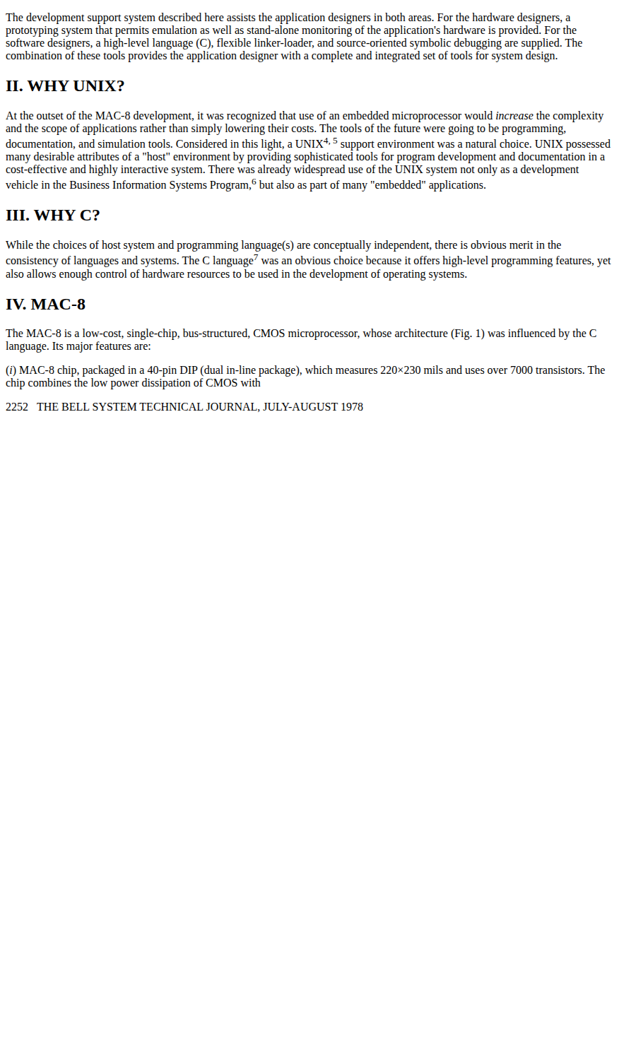The development support system described here assists the application designers in both areas. For the hardware designers, a prototyping system that permits emulation as well as stand-alone monitoring of the application's hardware is provided. For the software designers, a high-level language (C), flexible linker-loader, and source-oriented symbolic debugging are supplied. The combination of these tools provides the application designer with a complete and integrated set of tools for system design.
II. WHY UNIX?
At the outset of the MAC-8 development, it was recognized that use of an embedded microprocessor would increase the complexity and the scope of applications rather than simply lowering their costs. The tools of the future were going to be programming, documentation, and simulation tools. Considered in this light, a UNIX4, 5 support environment was a natural choice. UNIX possessed many desirable attributes of a "host" environment by providing sophisticated tools for program development and documentation in a cost-effective and highly interactive system. There was already widespread use of the UNIX system not only as a development vehicle in the Business Information Systems Program,6 but also as part of many "embedded" applications.
III. WHY C?
While the choices of host system and programming language(s) are conceptually independent, there is obvious merit in the consistency of languages and systems. The C language7 was an obvious choice because it offers high-level programming features, yet also allows enough control of hardware resources to be used in the development of operating systems.
IV. MAC-8
The MAC-8 is a low-cost, single-chip, bus-structured, CMOS microprocessor, whose architecture (Fig. 1) was influenced by the C language. Its major features are:
(i) MAC-8 chip, packaged in a 40-pin DIP (dual in-line package), which measures 220×230 mils and uses over 7000 transistors. The chip combines the low power dissipation of CMOS with
2252 THE BELL SYSTEM TECHNICAL JOURNAL, JULY-AUGUST 1978